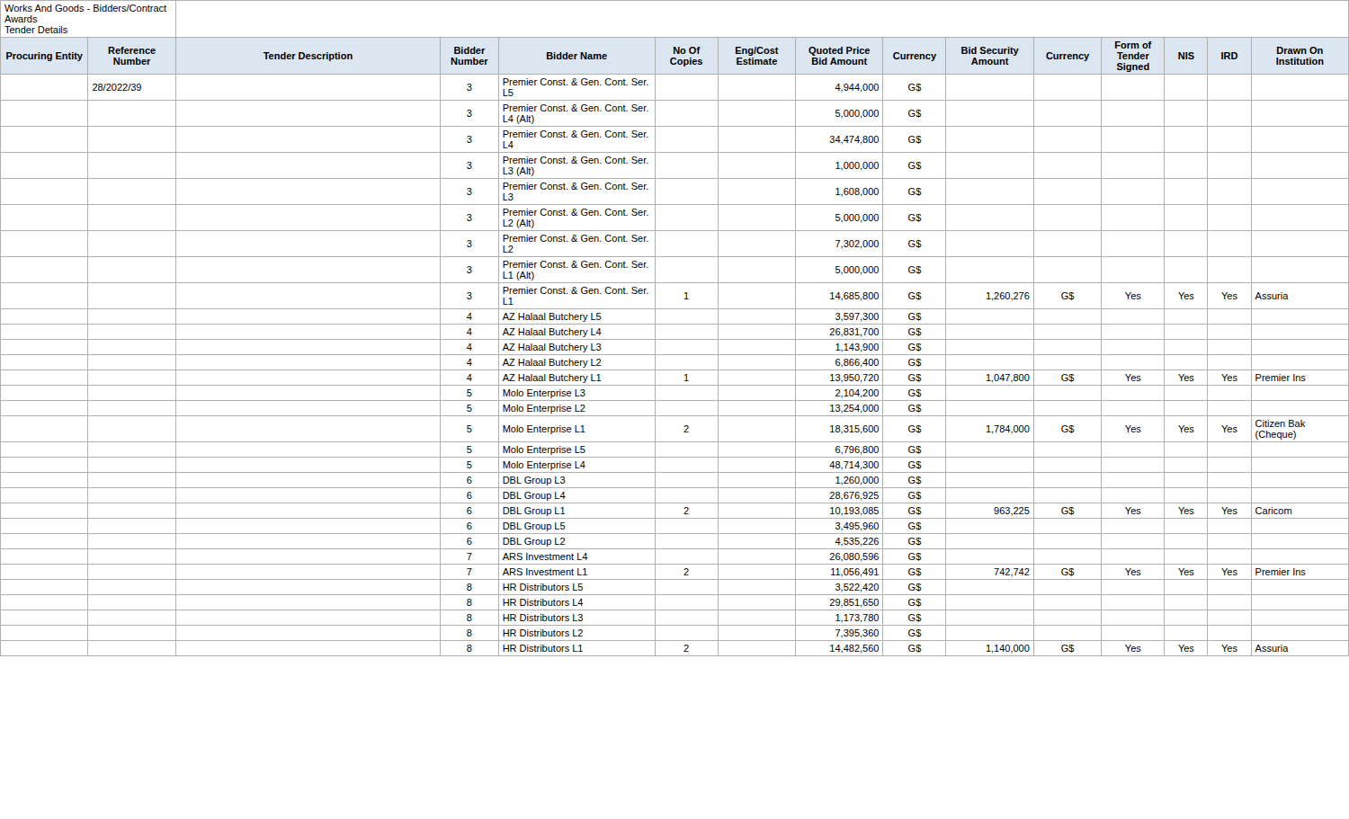| Works And Goods - Bidders/Contract Awards Tender Details | |
| --- | --- |
| Procuring Entity | Reference Number | Tender Description | Bidder Number | Bidder Name | No Of Copies | Eng/Cost Estimate | Quoted Price Bid Amount | Currency | Bid Security Amount | Currency | Form of Tender Signed | NIS | IRD | Drawn On Institution |
| | 28/2022/39 | | 3 | Premier Const. & Gen. Cont. Ser. L5 | | | 4,944,000 | G$ | | | | | | |
| | | | 3 | Premier Const. & Gen. Cont. Ser. L4 (Alt) | | | 5,000,000 | G$ | | | | | | |
| | | | 3 | Premier Const. & Gen. Cont. Ser. L4 | | | 34,474,800 | G$ | | | | | | |
| | | | 3 | Premier Const. & Gen. Cont. Ser. L3 (Alt) | | | 1,000,000 | G$ | | | | | | |
| | | | 3 | Premier Const. & Gen. Cont. Ser. L3 | | | 1,608,000 | G$ | | | | | | |
| | | | 3 | Premier Const. & Gen. Cont. Ser. L2 (Alt) | | | 5,000,000 | G$ | | | | | | |
| | | | 3 | Premier Const. & Gen. Cont. Ser. L2 | | | 7,302,000 | G$ | | | | | | |
| | | | 3 | Premier Const. & Gen. Cont. Ser. L1 (Alt) | | | 5,000,000 | G$ | | | | | | |
| | | | 3 | Premier Const. & Gen. Cont. Ser. L1 | 1 | | 14,685,800 | G$ | 1,260,276 | G$ | Yes | Yes | Yes | Assuria |
| | | | 4 | AZ Halaal Butchery L5 | | | 3,597,300 | G$ | | | | | | |
| | | | 4 | AZ Halaal Butchery L4 | | | 26,831,700 | G$ | | | | | | |
| | | | 4 | AZ Halaal Butchery L3 | | | 1,143,900 | G$ | | | | | | |
| | | | 4 | AZ Halaal Butchery L2 | | | 6,866,400 | G$ | | | | | | |
| | | | 4 | AZ Halaal Butchery L1 | 1 | | 13,950,720 | G$ | 1,047,800 | G$ | Yes | Yes | Yes | Premier Ins |
| | | | 5 | Molo Enterprise L3 | | | 2,104,200 | G$ | | | | | | |
| | | | 5 | Molo Enterprise L2 | | | 13,254,000 | G$ | | | | | | |
| | | | 5 | Molo Enterprise L1 | 2 | | 18,315,600 | G$ | 1,784,000 | G$ | Yes | Yes | Yes | Citizen Bak (Cheque) |
| | | | 5 | Molo Enterprise L5 | | | 6,796,800 | G$ | | | | | | |
| | | | 5 | Molo Enterprise L4 | | | 48,714,300 | G$ | | | | | | |
| | | | 6 | DBL Group L3 | | | 1,260,000 | G$ | | | | | | |
| | | | 6 | DBL Group L4 | | | 28,676,925 | G$ | | | | | | |
| | | | 6 | DBL Group L1 | 2 | | 10,193,085 | G$ | 963,225 | G$ | Yes | Yes | Yes | Caricom |
| | | | 6 | DBL Group L5 | | | 3,495,960 | G$ | | | | | | |
| | | | 6 | DBL Group L2 | | | 4,535,226 | G$ | | | | | | |
| | | | 7 | ARS Investment L4 | | | 26,080,596 | G$ | | | | | | |
| | | | 7 | ARS Investment L1 | 2 | | 11,056,491 | G$ | 742,742 | G$ | Yes | Yes | Yes | Premier Ins |
| | | | 8 | HR Distributors L5 | | | 3,522,420 | G$ | | | | | | |
| | | | 8 | HR Distributors L4 | | | 29,851,650 | G$ | | | | | | |
| | | | 8 | HR Distributors L3 | | | 1,173,780 | G$ | | | | | | |
| | | | 8 | HR Distributors L2 | | | 7,395,360 | G$ | | | | | | |
| | | | 8 | HR Distributors L1 | 2 | | 14,482,560 | G$ | 1,140,000 | G$ | Yes | Yes | Yes | Assuria |